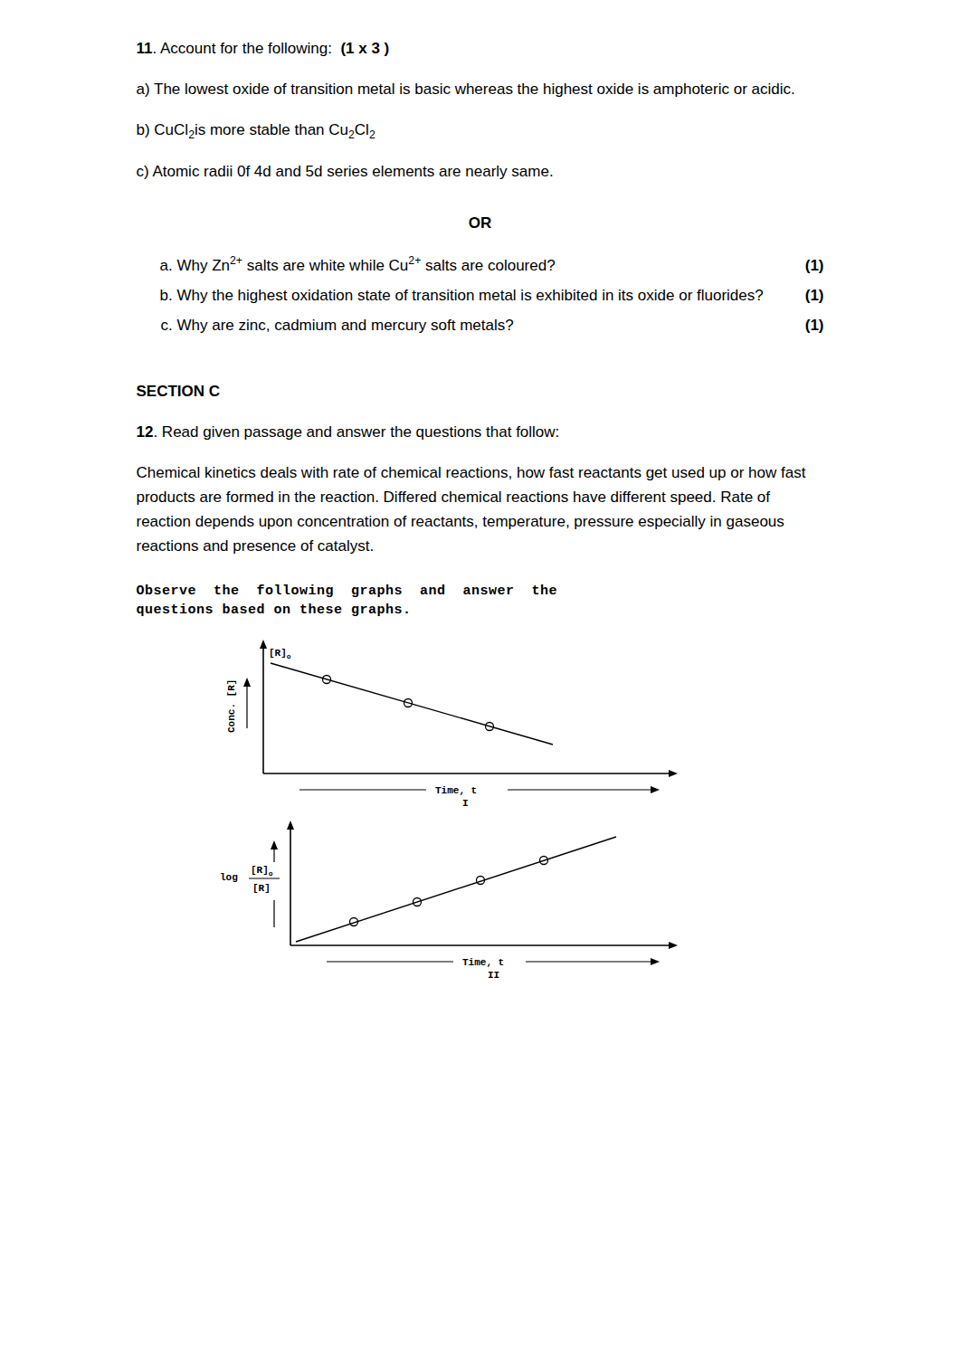11. Account for the following: (1 x 3 )
a) The lowest oxide of transition metal is basic whereas the highest oxide is amphoteric or acidic.
b) CuCl2is more stable than Cu2Cl2
c) Atomic radii 0f 4d and 5d series elements are nearly same.
OR
Why Zn2+ salts are white while Cu2+ salts are coloured? (1)
Why the highest oxidation state of transition metal is exhibited in its oxide or fluorides? (1)
Why are zinc, cadmium and mercury soft metals? (1)
SECTION C
12. Read given passage and answer the questions that follow:
Chemical kinetics deals with rate of chemical reactions, how fast reactants get used up or how fast products are formed in the reaction. Differed chemical reactions have different speed. Rate of reaction depends upon concentration of reactants, temperature, pressure especially in gaseous reactions and presence of catalyst.
Observe the following graphs and answer the
questions based on these graphs.
Conc. [R] [R]o Time, t I log [R]o [R] Time, t II